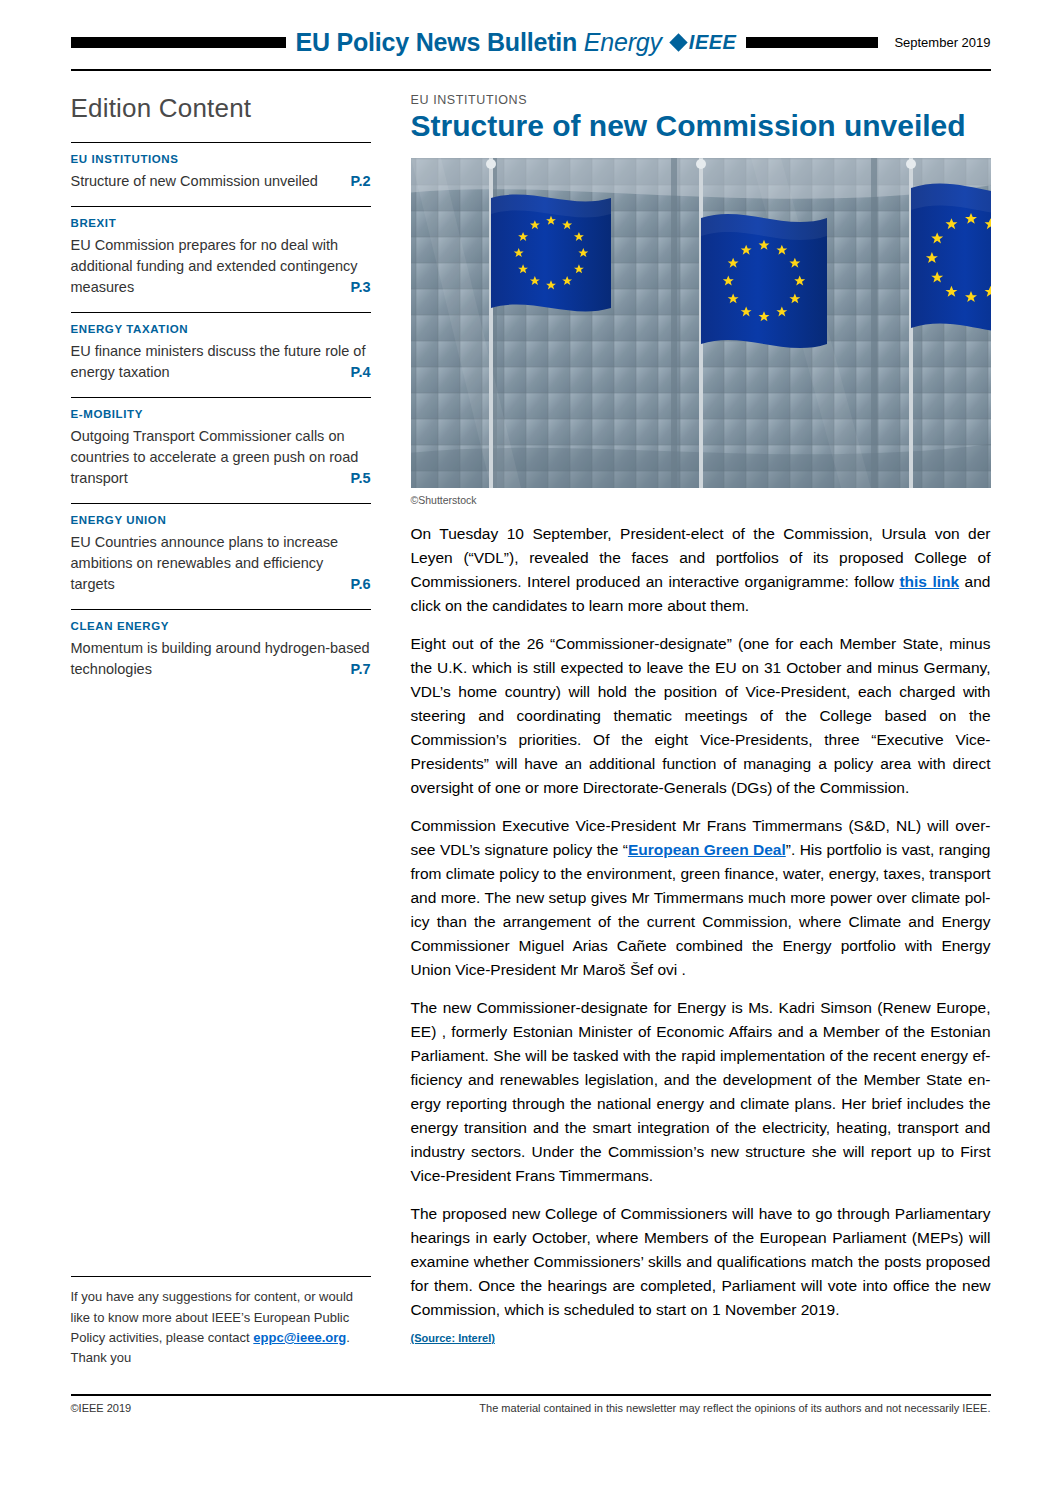EU Policy News Bulletin Energy
IEEE
September 2019
Edition Content
EU INSTITUTIONS
Structure of new Commission unveiled P.2
BREXIT
EU Commission prepares for no deal with additional funding and extended contingency measures P.3
ENERGY TAXATION
EU finance ministers discuss the future role of energy taxation P.4
E-MOBILITY
Outgoing Transport Commissioner calls on countries to accelerate a green push on road transport P.5
ENERGY UNION
EU Countries announce plans to increase ambitions on renewables and efficiency targets P.6
CLEAN ENERGY
Momentum is building around hydrogen-based technologies P.7
If you have any suggestions for content, or would like to know more about IEEE’s European Public Policy activities, please contact eppc@ieee.org. Thank you
EU INSTITUTIONS
Structure of new Commission unveiled
©Shutterstock
On Tuesday 10 September, President-elect of the Commission, Ursula von der Leyen (“VDL”), revealed the faces and portfolios of its proposed College of Commissioners. Interel produced an interactive organigramme: follow this link and click on the candidates to learn more about them.
Eight out of the 26 “Commissioner-designate” (one for each Member State, minus the U.K. which is still expected to leave the EU on 31 October and minus Germany, VDL’s home country) will hold the position of Vice-President, each charged with steering and coordinating thematic meetings of the College based on the Commission’s priorities. Of the eight Vice-Presidents, three “Executive Vice-Presidents” will have an additional function of managing a policy area with direct oversight of one or more Directorate-Generals (DGs) of the Commission.
Commission Executive Vice-President Mr Frans Timmermans (S&D, NL) will oversee VDL’s signature policy the “European Green Deal”. His portfolio is vast, ranging from climate policy to the environment, green finance, water, energy, taxes, transport and more. The new setup gives Mr Timmermans much more power over climate policy than the arrangement of the current Commission, where Climate and Energy Commissioner Miguel Arias Cañete combined the Energy portfolio with Energy Union Vice-President Mr Maroš Šef ovi .
The new Commissioner-designate for Energy is Ms. Kadri Simson (Renew Europe, EE) , formerly Estonian Minister of Economic Affairs and a Member of the Estonian Parliament. She will be tasked with the rapid implementation of the recent energy efficiency and renewables legislation, and the development of the Member State energy reporting through the national energy and climate plans. Her brief includes the energy transition and the smart integration of the electricity, heating, transport and industry sectors. Under the Commission’s new structure she will report up to First Vice-President Frans Timmermans.
The proposed new College of Commissioners will have to go through Parliamentary hearings in early October, where Members of the European Parliament (MEPs) will examine whether Commissioners’ skills and qualifications match the posts proposed for them. Once the hearings are completed, Parliament will vote into office the new Commission, which is scheduled to start on 1 November 2019.
(Source: Interel)
©IEEE 2019
The material contained in this newsletter may reflect the opinions of its authors and not necessarily IEEE.